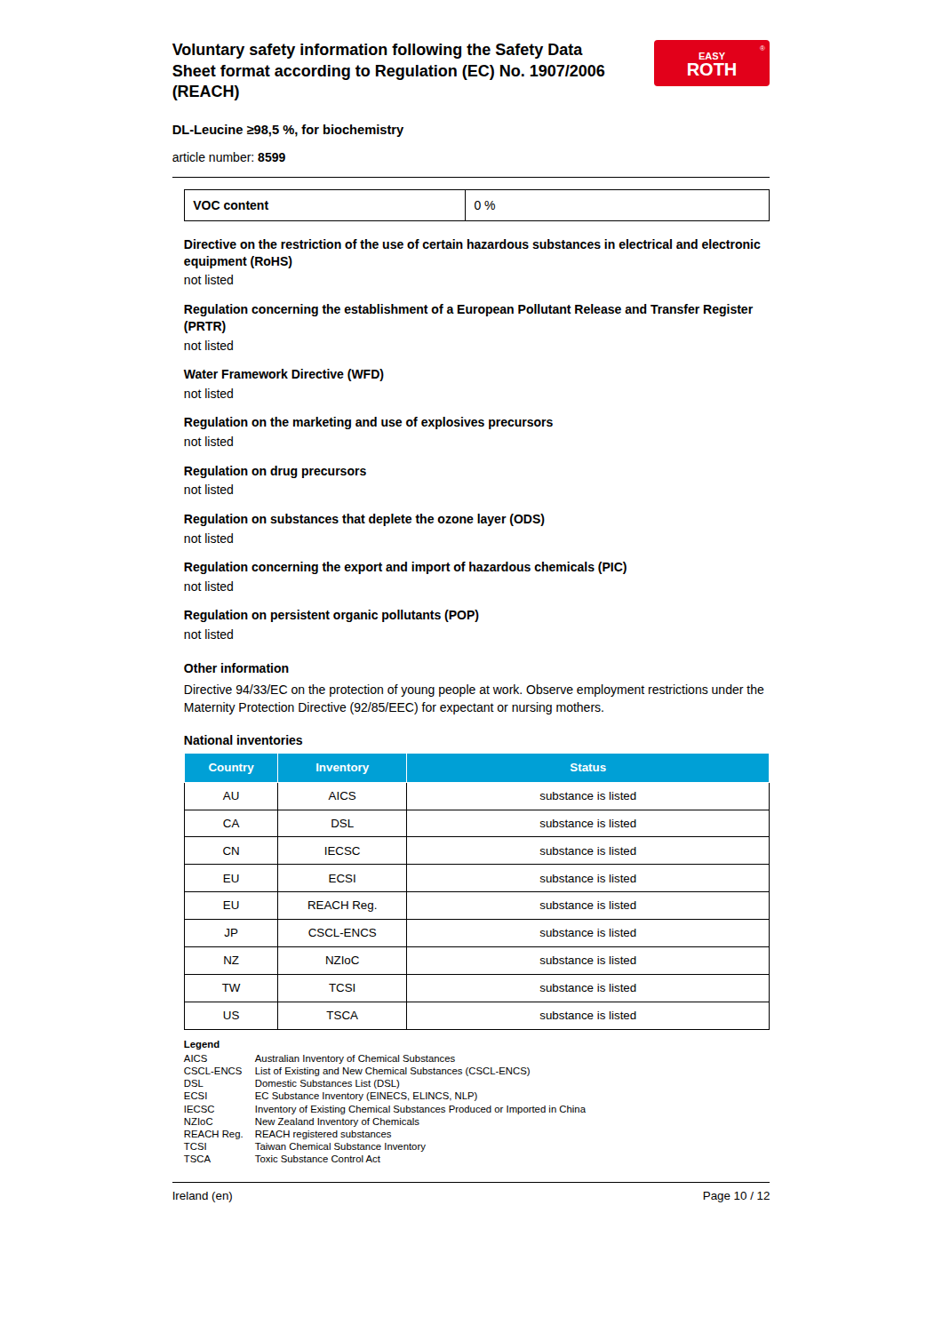Voluntary safety information following the Safety Data Sheet format according to Regulation (EC) No. 1907/2006 (REACH)
EASY ROTH ®
DL-Leucine ≥98,5 %, for biochemistry
article number: 8599
| VOC content | 0 % |
Directive on the restriction of the use of certain hazardous substances in electrical and electronic equipment (RoHS)
not listed
Regulation concerning the establishment of a European Pollutant Release and Transfer Register (PRTR)
not listed
Water Framework Directive (WFD)
not listed
Regulation on the marketing and use of explosives precursors
not listed
Regulation on drug precursors
not listed
Regulation on substances that deplete the ozone layer (ODS)
not listed
Regulation concerning the export and import of hazardous chemicals (PIC)
not listed
Regulation on persistent organic pollutants (POP)
not listed
Other information
Directive 94/33/EC on the protection of young people at work. Observe employment restrictions under the Maternity Protection Directive (92/85/EEC) for expectant or nursing mothers.
National inventories
| Country | Inventory | Status |
| --- | --- | --- |
| AU | AICS | substance is listed |
| CA | DSL | substance is listed |
| CN | IECSC | substance is listed |
| EU | ECSI | substance is listed |
| EU | REACH Reg. | substance is listed |
| JP | CSCL-ENCS | substance is listed |
| NZ | NZIoC | substance is listed |
| TW | TCSI | substance is listed |
| US | TSCA | substance is listed |
Legend
| AICS | Australian Inventory of Chemical Substances |
| CSCL-ENCS | List of Existing and New Chemical Substances (CSCL-ENCS) |
| DSL | Domestic Substances List (DSL) |
| ECSI | EC Substance Inventory (EINECS, ELINCS, NLP) |
| IECSC | Inventory of Existing Chemical Substances Produced or Imported in China |
| NZIoC | New Zealand Inventory of Chemicals |
| REACH Reg. | REACH registered substances |
| TCSI | Taiwan Chemical Substance Inventory |
| TSCA | Toxic Substance Control Act |
Ireland (en) Page 10 / 12